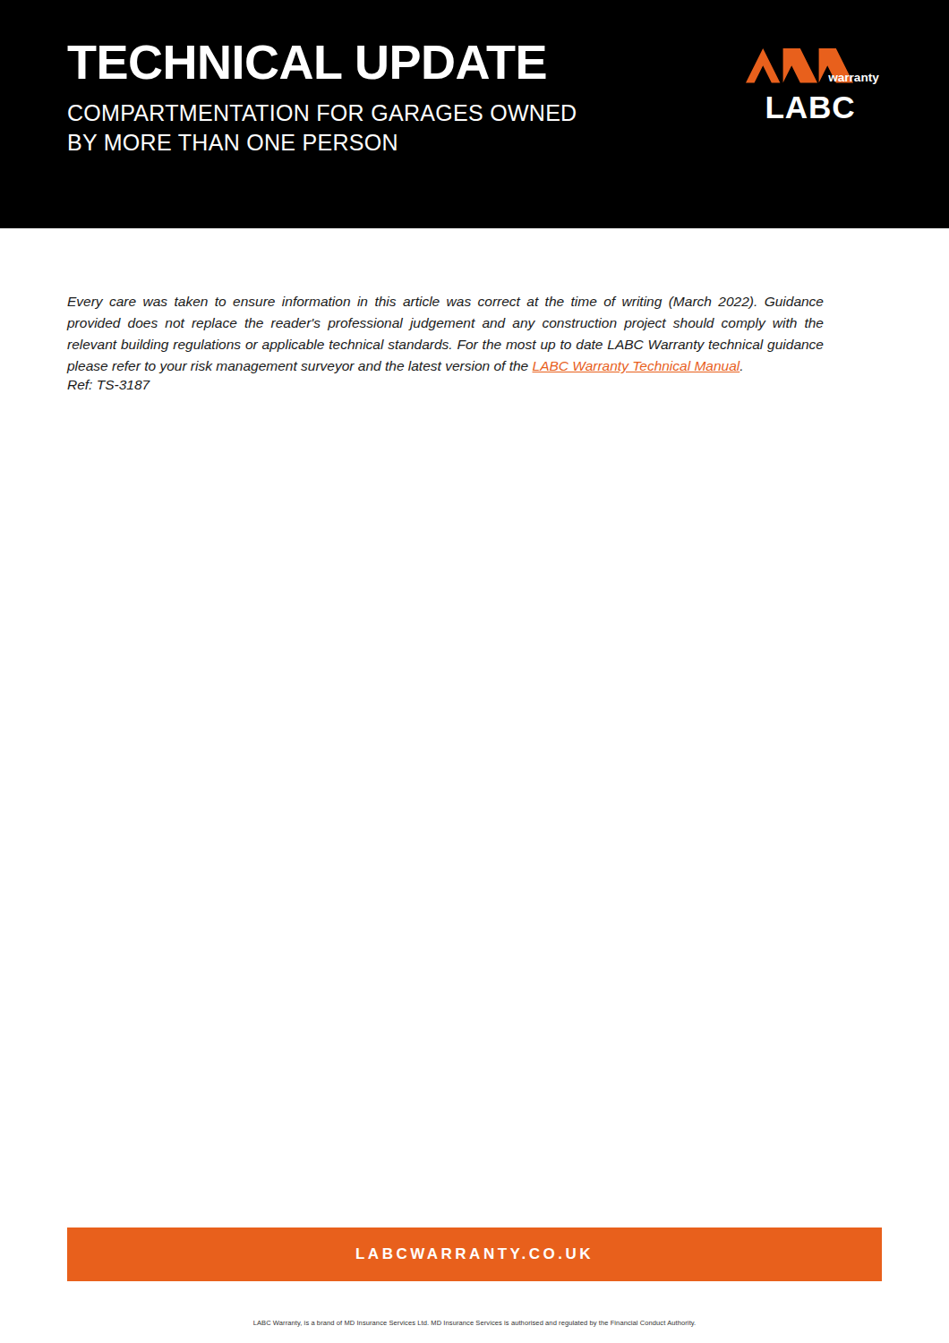TECHNICAL UPDATE
COMPARTMENTATION FOR GARAGES OWNED
BY MORE THAN ONE PERSON
LABC Warranty warranty LABC
Every care was taken to ensure information in this article was correct at the time of writing (March 2022). Guidance provided does not replace the reader's professional judgement and any construction project should comply with the relevant building regulations or applicable technical standards. For the most up to date LABC Warranty technical guidance please refer to your risk management surveyor and the latest version of the LABC Warranty Technical Manual.
Ref: TS-3187
LABCWARRANTY.CO.UK
LABC Warranty, is a brand of MD Insurance Services Ltd. MD Insurance Services is authorised and regulated by the Financial Conduct Authority.